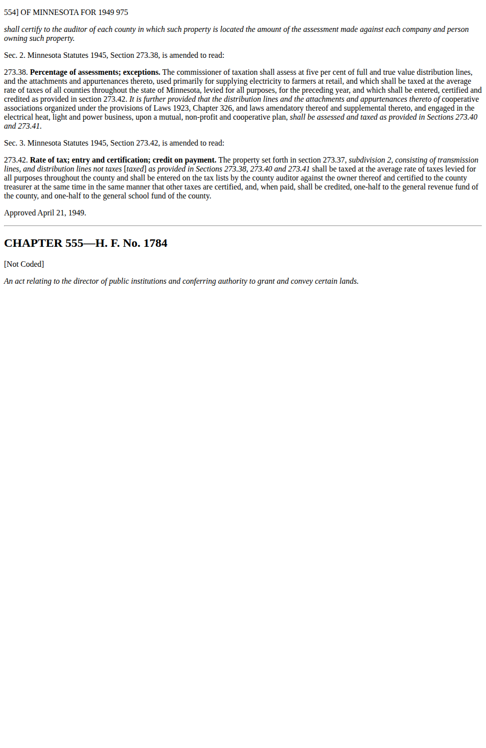554] OF MINNESOTA FOR 1949 975
shall certify to the auditor of each county in which such property is located the amount of the assessment made against each company and person owning such property.
Sec. 2. Minnesota Statutes 1945, Section 273.38, is amended to read:
273.38. Percentage of assessments; exceptions. The commissioner of taxation shall assess at five per cent of full and true value distribution lines, and the attachments and appurtenances thereto, used primarily for supplying electricity to farmers at retail, and which shall be taxed at the average rate of taxes of all counties throughout the state of Minnesota, levied for all purposes, for the preceding year, and which shall be entered, certified and credited as provided in section 273.42. It is further provided that the distribution lines and the attachments and appurtenances thereto of cooperative associations organized under the provisions of Laws 1923, Chapter 326, and laws amendatory thereof and supplemental thereto, and engaged in the electrical heat, light and power business, upon a mutual, non-profit and cooperative plan, shall be assessed and taxed as provided in Sections 273.40 and 273.41.
Sec. 3. Minnesota Statutes 1945, Section 273.42, is amended to read:
273.42. Rate of tax; entry and certification; credit on payment. The property set forth in section 273.37, subdivision 2, consisting of transmission lines, and distribution lines not taxes [taxed] as provided in Sections 273.38, 273.40 and 273.41 shall be taxed at the average rate of taxes levied for all purposes throughout the county and shall be entered on the tax lists by the county auditor against the owner thereof and certified to the county treasurer at the same time in the same manner that other taxes are certified, and, when paid, shall be credited, one-half to the general revenue fund of the county, and one-half to the general school fund of the county.
Approved April 21, 1949.
CHAPTER 555—H. F. No. 1784
[Not Coded]
An act relating to the director of public institutions and conferring authority to grant and convey certain lands.